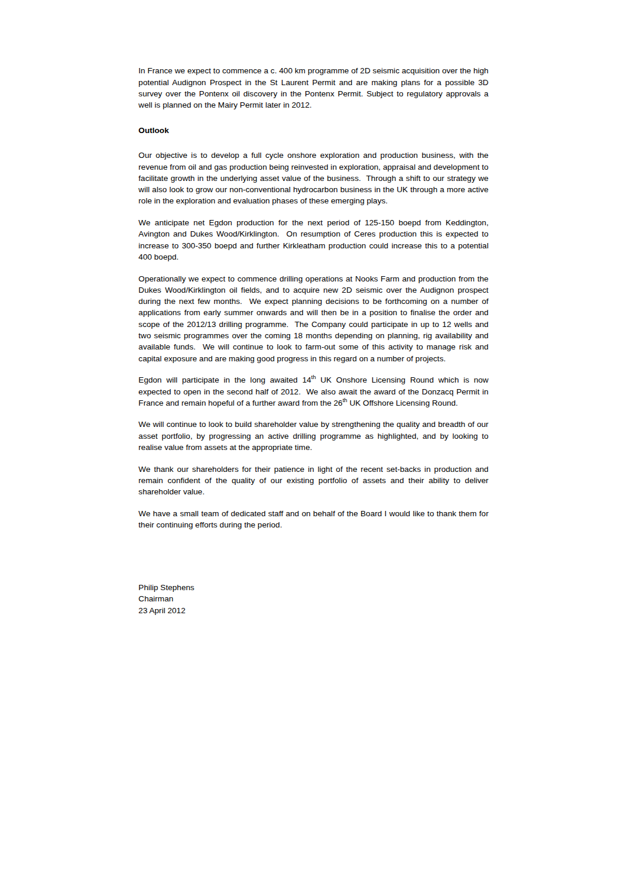In France we expect to commence a c. 400 km programme of 2D seismic acquisition over the high potential Audignon Prospect in the St Laurent Permit and are making plans for a possible 3D survey over the Pontenx oil discovery in the Pontenx Permit. Subject to regulatory approvals a well is planned on the Mairy Permit later in 2012.
Outlook
Our objective is to develop a full cycle onshore exploration and production business, with the revenue from oil and gas production being reinvested in exploration, appraisal and development to facilitate growth in the underlying asset value of the business. Through a shift to our strategy we will also look to grow our non-conventional hydrocarbon business in the UK through a more active role in the exploration and evaluation phases of these emerging plays.
We anticipate net Egdon production for the next period of 125-150 boepd from Keddington, Avington and Dukes Wood/Kirklington. On resumption of Ceres production this is expected to increase to 300-350 boepd and further Kirkleatham production could increase this to a potential 400 boepd.
Operationally we expect to commence drilling operations at Nooks Farm and production from the Dukes Wood/Kirklington oil fields, and to acquire new 2D seismic over the Audignon prospect during the next few months. We expect planning decisions to be forthcoming on a number of applications from early summer onwards and will then be in a position to finalise the order and scope of the 2012/13 drilling programme. The Company could participate in up to 12 wells and two seismic programmes over the coming 18 months depending on planning, rig availability and available funds. We will continue to look to farm-out some of this activity to manage risk and capital exposure and are making good progress in this regard on a number of projects.
Egdon will participate in the long awaited 14th UK Onshore Licensing Round which is now expected to open in the second half of 2012. We also await the award of the Donzacq Permit in France and remain hopeful of a further award from the 26th UK Offshore Licensing Round.
We will continue to look to build shareholder value by strengthening the quality and breadth of our asset portfolio, by progressing an active drilling programme as highlighted, and by looking to realise value from assets at the appropriate time.
We thank our shareholders for their patience in light of the recent set-backs in production and remain confident of the quality of our existing portfolio of assets and their ability to deliver shareholder value.
We have a small team of dedicated staff and on behalf of the Board I would like to thank them for their continuing efforts during the period.
Philip Stephens
Chairman
23 April 2012